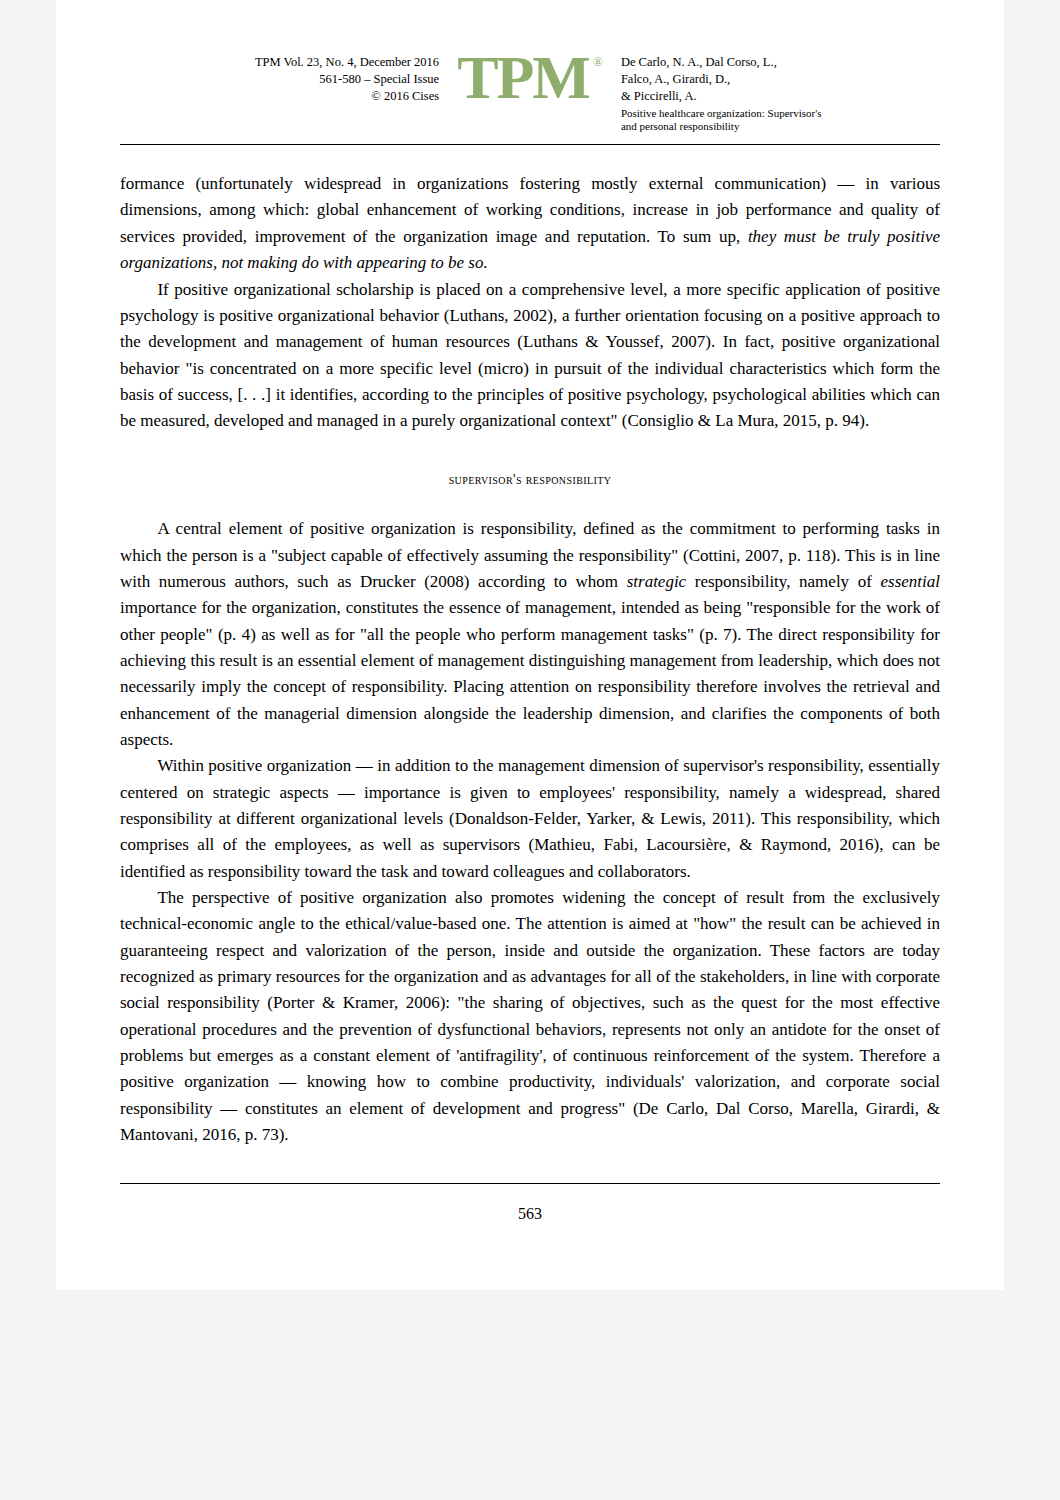TPM Vol. 23, No. 4, December 2016
561-580 – Special Issue
© 2016 Cises
TPM®
De Carlo, N. A., Dal Corso, L.,
Falco, A., Girardi, D.,
& Piccirelli, A.
Positive healthcare organization: Supervisor's
and personal responsibility
formance (unfortunately widespread in organizations fostering mostly external communication) — in various dimensions, among which: global enhancement of working conditions, increase in job performance and quality of services provided, improvement of the organization image and reputation. To sum up, they must be truly positive organizations, not making do with appearing to be so.
If positive organizational scholarship is placed on a comprehensive level, a more specific application of positive psychology is positive organizational behavior (Luthans, 2002), a further orientation focusing on a positive approach to the development and management of human resources (Luthans & Youssef, 2007). In fact, positive organizational behavior "is concentrated on a more specific level (micro) in pursuit of the individual characteristics which form the basis of success, [. . .] it identifies, according to the principles of positive psychology, psychological abilities which can be measured, developed and managed in a purely organizational context" (Consiglio & La Mura, 2015, p. 94).
Supervisor's Responsibility
A central element of positive organization is responsibility, defined as the commitment to performing tasks in which the person is a "subject capable of effectively assuming the responsibility" (Cottini, 2007, p. 118). This is in line with numerous authors, such as Drucker (2008) according to whom strategic responsibility, namely of essential importance for the organization, constitutes the essence of management, intended as being "responsible for the work of other people" (p. 4) as well as for "all the people who perform management tasks" (p. 7). The direct responsibility for achieving this result is an essential element of management distinguishing management from leadership, which does not necessarily imply the concept of responsibility. Placing attention on responsibility therefore involves the retrieval and enhancement of the managerial dimension alongside the leadership dimension, and clarifies the components of both aspects.
Within positive organization — in addition to the management dimension of supervisor's responsibility, essentially centered on strategic aspects — importance is given to employees' responsibility, namely a widespread, shared responsibility at different organizational levels (Donaldson-Felder, Yarker, & Lewis, 2011). This responsibility, which comprises all of the employees, as well as supervisors (Mathieu, Fabi, Lacoursière, & Raymond, 2016), can be identified as responsibility toward the task and toward colleagues and collaborators.
The perspective of positive organization also promotes widening the concept of result from the exclusively technical-economic angle to the ethical/value-based one. The attention is aimed at "how" the result can be achieved in guaranteeing respect and valorization of the person, inside and outside the organization. These factors are today recognized as primary resources for the organization and as advantages for all of the stakeholders, in line with corporate social responsibility (Porter & Kramer, 2006): "the sharing of objectives, such as the quest for the most effective operational procedures and the prevention of dysfunctional behaviors, represents not only an antidote for the onset of problems but emerges as a constant element of 'antifragility', of continuous reinforcement of the system. Therefore a positive organization — knowing how to combine productivity, individuals' valorization, and corporate social responsibility — constitutes an element of development and progress" (De Carlo, Dal Corso, Marella, Girardi, & Mantovani, 2016, p. 73).
563